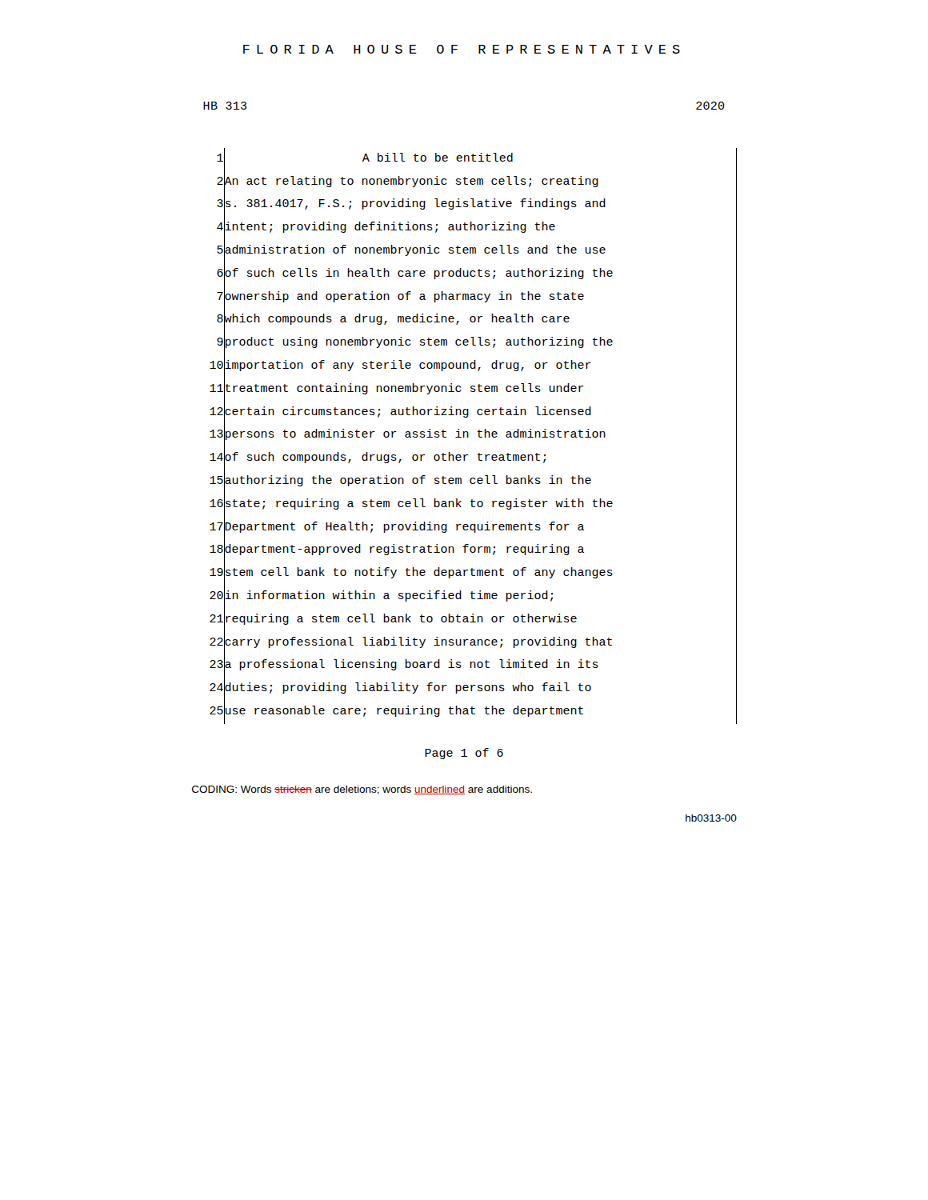FLORIDA HOUSE OF REPRESENTATIVES
HB 313 2020
| 1 | A bill to be entitled |
| 2 | An act relating to nonembryonic stem cells; creating |
| 3 | s. 381.4017, F.S.; providing legislative findings and |
| 4 | intent; providing definitions; authorizing the |
| 5 | administration of nonembryonic stem cells and the use |
| 6 | of such cells in health care products; authorizing the |
| 7 | ownership and operation of a pharmacy in the state |
| 8 | which compounds a drug, medicine, or health care |
| 9 | product using nonembryonic stem cells; authorizing the |
| 10 | importation of any sterile compound, drug, or other |
| 11 | treatment containing nonembryonic stem cells under |
| 12 | certain circumstances; authorizing certain licensed |
| 13 | persons to administer or assist in the administration |
| 14 | of such compounds, drugs, or other treatment; |
| 15 | authorizing the operation of stem cell banks in the |
| 16 | state; requiring a stem cell bank to register with the |
| 17 | Department of Health; providing requirements for a |
| 18 | department-approved registration form; requiring a |
| 19 | stem cell bank to notify the department of any changes |
| 20 | in information within a specified time period; |
| 21 | requiring a stem cell bank to obtain or otherwise |
| 22 | carry professional liability insurance; providing that |
| 23 | a professional licensing board is not limited in its |
| 24 | duties; providing liability for persons who fail to |
| 25 | use reasonable care; requiring that the department |
Page 1 of 6
CODING: Words stricken are deletions; words underlined are additions.
hb0313-00